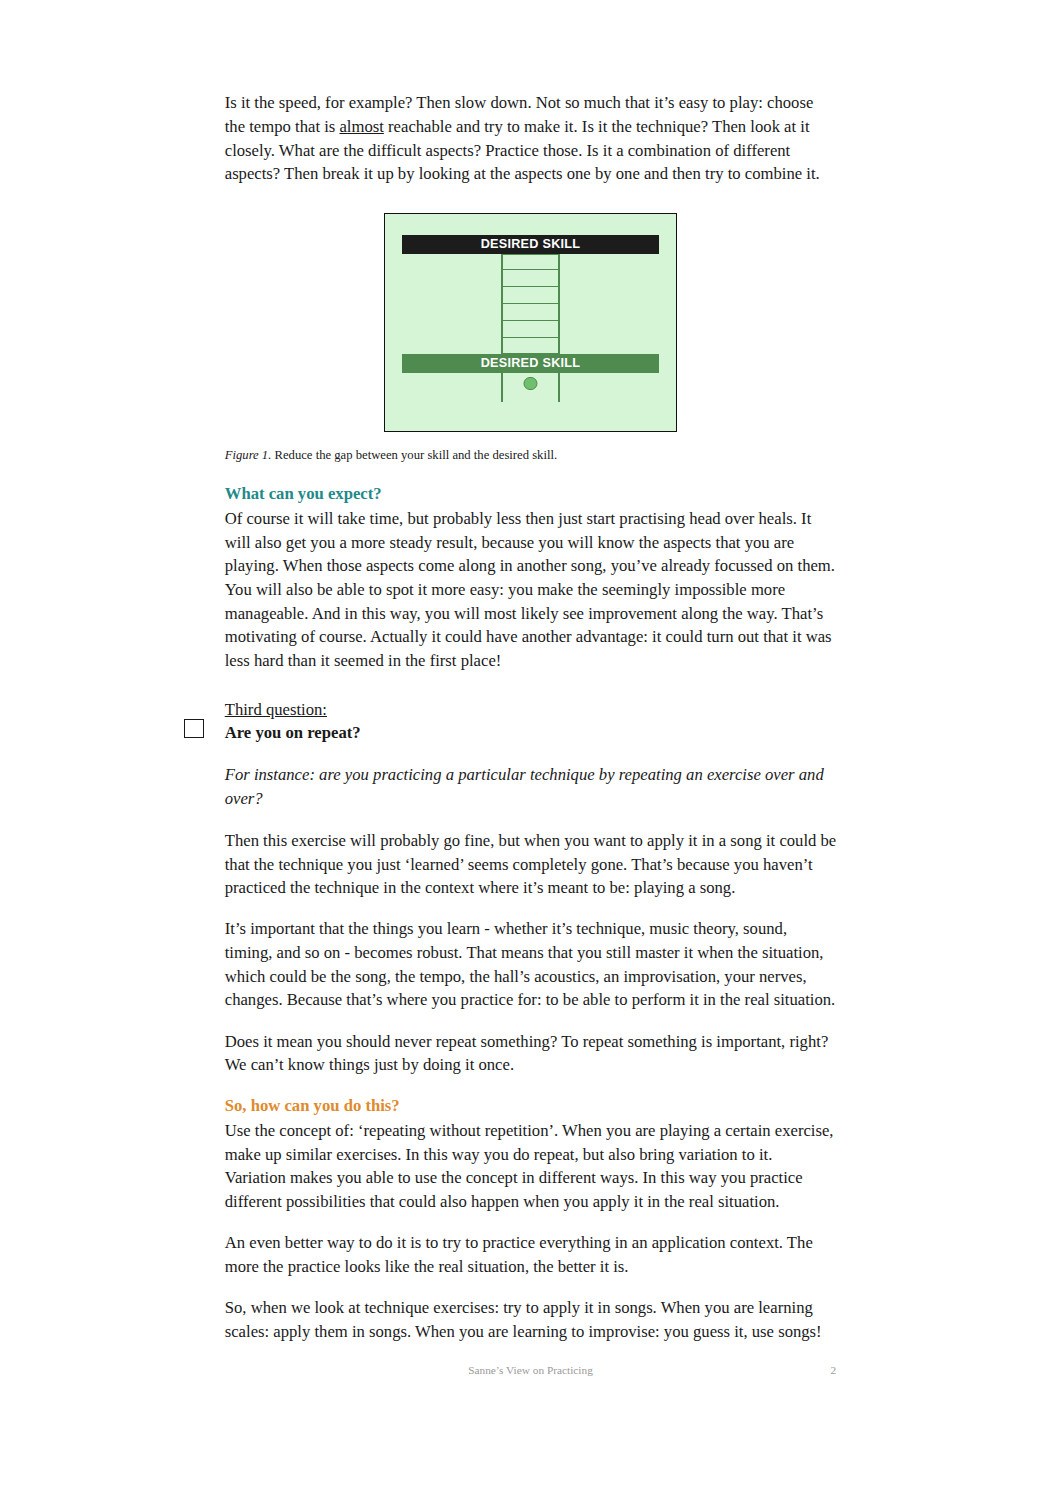Is it the speed, for example? Then slow down. Not so much that it’s easy to play: choose the tempo that is almost reachable and try to make it. Is it the technique? Then look at it closely. What are the difficult aspects? Practice those. Is it a combination of different aspects? Then break it up by looking at the aspects one by one and then try to combine it.
DESIRED SKILL
DESIRED SKILL
Figure 1. Reduce the gap between your skill and the desired skill.
What can you expect?
Of course it will take time, but probably less then just start practising head over heals. It will also get you a more steady result, because you will know the aspects that you are playing. When those aspects come along in another song, you’ve already focussed on them. You will also be able to spot it more easy: you make the seemingly impossible more manageable. And in this way, you will most likely see improvement along the way. That’s motivating of course. Actually it could have another advantage: it could turn out that it was less hard than it seemed in the first place!
Third question:
Are you on repeat?
For instance: are you practicing a particular technique by repeating an exercise over and over?
Then this exercise will probably go fine, but when you want to apply it in a song it could be that the technique you just ‘learned’ seems completely gone. That’s because you haven’t practiced the technique in the context where it’s meant to be: playing a song.
It’s important that the things you learn - whether it’s technique, music theory, sound, timing, and so on - becomes robust. That means that you still master it when the situation, which could be the song, the tempo, the hall’s acoustics, an improvisation, your nerves, changes. Because that’s where you practice for: to be able to perform it in the real situation.
Does it mean you should never repeat something? To repeat something is important, right? We can’t know things just by doing it once.
So, how can you do this?
Use the concept of: ‘repeating without repetition’. When you are playing a certain exercise, make up similar exercises. In this way you do repeat, but also bring variation to it. Variation makes you able to use the concept in different ways. In this way you practice different possibilities that could also happen when you apply it in the real situation.
An even better way to do it is to try to practice everything in an application context. The more the practice looks like the real situation, the better it is.
So, when we look at technique exercises: try to apply it in songs. When you are learning scales: apply them in songs. When you are learning to improvise: you guess it, use songs!
Sanne’s View on Practicing
2